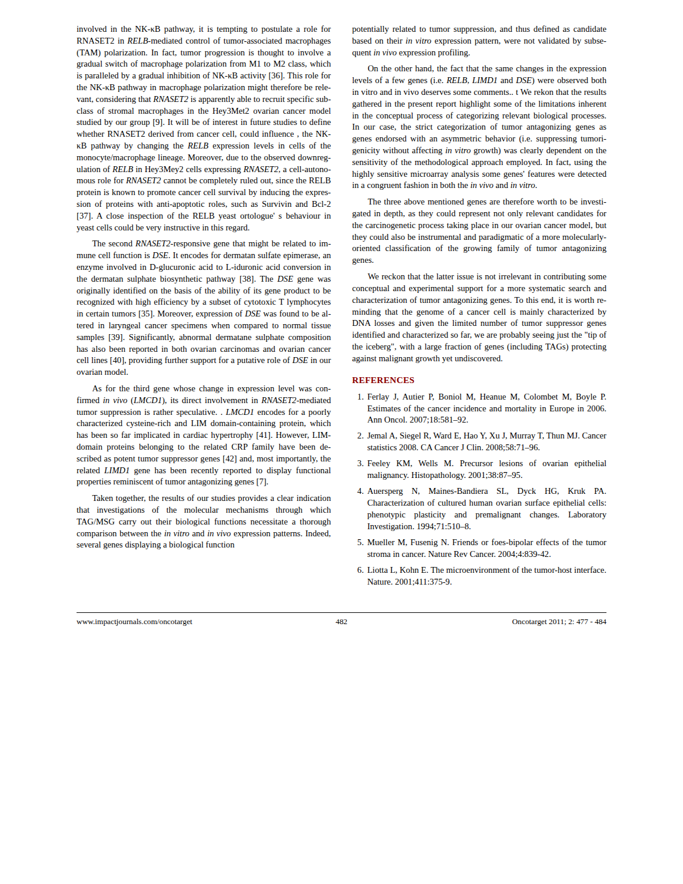involved in the NK-κB pathway, it is tempting to postulate a role for RNASET2 in RELB-mediated control of tumor-associated macrophages (TAM) polarization. In fact, tumor progression is thought to involve a gradual switch of macrophage polarization from M1 to M2 class, which is paralleled by a gradual inhibition of NK-κB activity [36]. This role for the NK-κB pathway in macrophage polarization might therefore be relevant, considering that RNASET2 is apparently able to recruit specific subclass of stromal macrophages in the Hey3Met2 ovarian cancer model studied by our group [9]. It will be of interest in future studies to define whether RNASET2 derived from cancer cell, could influence , the NK-κB pathway by changing the RELB expression levels in cells of the monocyte/macrophage lineage. Moreover, due to the observed downregulation of RELB in Hey3Mey2 cells expressing RNASET2, a cell-autonomous role for RNASET2 cannot be completely ruled out, since the RELB protein is known to promote cancer cell survival by inducing the expression of proteins with anti-apoptotic roles, such as Survivin and Bcl-2 [37]. A close inspection of the RELB yeast ortologue' s behaviour in yeast cells could be very instructive in this regard.
The second RNASET2-responsive gene that might be related to immune cell function is DSE. It encodes for dermatan sulfate epimerase, an enzyme involved in D-glucuronic acid to L-iduronic acid conversion in the dermatan sulphate biosynthetic pathway [38]. The DSE gene was originally identified on the basis of the ability of its gene product to be recognized with high efficiency by a subset of cytotoxic T lymphocytes in certain tumors [35]. Moreover, expression of DSE was found to be altered in laryngeal cancer specimens when compared to normal tissue samples [39]. Significantly, abnormal dermatane sulphate composition has also been reported in both ovarian carcinomas and ovarian cancer cell lines [40], providing further support for a putative role of DSE in our ovarian model.
As for the third gene whose change in expression level was confirmed in vivo (LMCD1), its direct involvement in RNASET2-mediated tumor suppression is rather speculative. . LMCD1 encodes for a poorly characterized cysteine-rich and LIM domain-containing protein, which has been so far implicated in cardiac hypertrophy [41]. However, LIM-domain proteins belonging to the related CRP family have been described as potent tumor suppressor genes [42] and, most importantly, the related LIMD1 gene has been recently reported to display functional properties reminiscent of tumor antagonizing genes [7].
Taken together, the results of our studies provides a clear indication that investigations of the molecular mechanisms through which TAG/MSG carry out their biological functions necessitate a thorough comparison between the in vitro and in vivo expression patterns. Indeed, several genes displaying a biological function
potentially related to tumor suppression, and thus defined as candidate based on their in vitro expression pattern, were not validated by subsequent in vivo expression profiling.
On the other hand, the fact that the same changes in the expression levels of a few genes (i.e. RELB, LIMD1 and DSE) were observed both in vitro and in vivo deserves some comments.. t We rekon that the results gathered in the present report highlight some of the limitations inherent in the conceptual process of categorizing relevant biological processes. In our case, the strict categorization of tumor antagonizing genes as genes endorsed with an asymmetric behavior (i.e. suppressing tumorigenicity without affecting in vitro growth) was clearly dependent on the sensitivity of the methodological approach employed. In fact, using the highly sensitive microarray analysis some genes' features were detected in a congruent fashion in both the in vivo and in vitro.
The three above mentioned genes are therefore worth to be investigated in depth, as they could represent not only relevant candidates for the carcinogenetic process taking place in our ovarian cancer model, but they could also be instrumental and paradigmatic of a more molecularly-oriented classification of the growing family of tumor antagonizing genes.
We reckon that the latter issue is not irrelevant in contributing some conceptual and experimental support for a more systematic search and characterization of tumor antagonizing genes. To this end, it is worth reminding that the genome of a cancer cell is mainly characterized by DNA losses and given the limited number of tumor suppressor genes identified and characterized so far, we are probably seeing just the "tip of the iceberg", with a large fraction of genes (including TAGs) protecting against malignant growth yet undiscovered.
REFERENCES
Ferlay J, Autier P, Boniol M, Heanue M, Colombet M, Boyle P. Estimates of the cancer incidence and mortality in Europe in 2006. Ann Oncol. 2007;18:581–92.
Jemal A, Siegel R, Ward E, Hao Y, Xu J, Murray T, Thun MJ. Cancer statistics 2008. CA Cancer J Clin. 2008;58:71–96.
Feeley KM, Wells M. Precursor lesions of ovarian epithelial malignancy. Histopathology. 2001;38:87–95.
Auersperg N, Maines-Bandiera SL, Dyck HG, Kruk PA. Characterization of cultured human ovarian surface epithelial cells: phenotypic plasticity and premalignant changes. Laboratory Investigation. 1994;71:510–8.
Mueller M, Fusenig N. Friends or foes-bipolar effects of the tumor stroma in cancer. Nature Rev Cancer. 2004;4:839-42.
Liotta L, Kohn E. The microenvironment of the tumor-host interface. Nature. 2001;411:375-9.
www.impactjournals.com/oncotarget
482
Oncotarget 2011; 2: 477 - 484